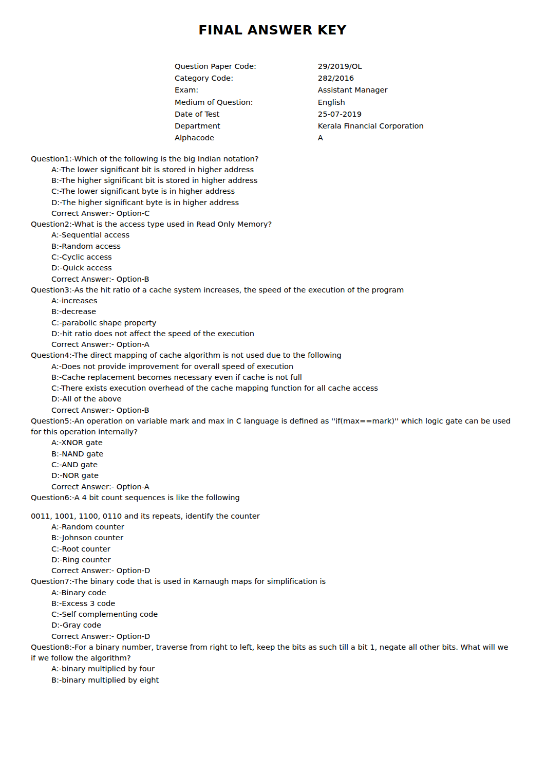FINAL ANSWER KEY
| Question Paper Code: | 29/2019/OL |
| Category Code: | 282/2016 |
| Exam: | Assistant Manager |
| Medium of Question: | English |
| Date of Test | 25-07-2019 |
| Department | Kerala Financial Corporation |
| Alphacode | A |
Question1:-Which of the following is the big Indian notation?
A:-The lower significant bit is stored in higher address
B:-The higher significant bit is stored in higher address
C:-The lower significant byte is in higher address
D:-The higher significant byte is in higher address
Correct Answer:- Option-C
Question2:-What is the access type used in Read Only Memory?
A:-Sequential access
B:-Random access
C:-Cyclic access
D:-Quick access
Correct Answer:- Option-B
Question3:-As the hit ratio of a cache system increases, the speed of the execution of the program
A:-increases
B:-decrease
C:-parabolic shape property
D:-hit ratio does not affect the speed of the execution
Correct Answer:- Option-A
Question4:-The direct mapping of cache algorithm is not used due to the following
A:-Does not provide improvement for overall speed of execution
B:-Cache replacement becomes necessary even if cache is not full
C:-There exists execution overhead of the cache mapping function for all cache access
D:-All of the above
Correct Answer:- Option-B
Question5:-An operation on variable mark and max in C language is defined as ''if(max==mark)'' which logic gate can be used for this operation internally?
A:-XNOR gate
B:-NAND gate
C:-AND gate
D:-NOR gate
Correct Answer:- Option-A
Question6:-A 4 bit count sequences is like the following
0011, 1001, 1100, 0110 and its repeats, identify the counter
A:-Random counter
B:-Johnson counter
C:-Root counter
D:-Ring counter
Correct Answer:- Option-D
Question7:-The binary code that is used in Karnaugh maps for simplification is
A:-Binary code
B:-Excess 3 code
C:-Self complementing code
D:-Gray code
Correct Answer:- Option-D
Question8:-For a binary number, traverse from right to left, keep the bits as such till a bit 1, negate all other bits. What will we if we follow the algorithm?
A:-binary multiplied by four
B:-binary multiplied by eight